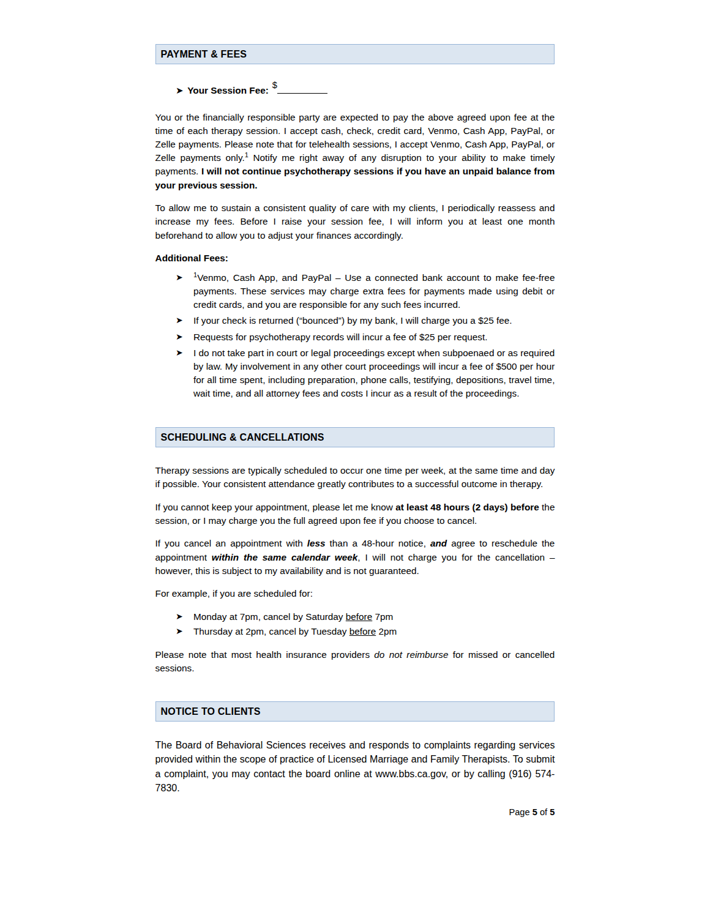PAYMENT & FEES
➤ Your Session Fee: $
You or the financially responsible party are expected to pay the above agreed upon fee at the time of each therapy session. I accept cash, check, credit card, Venmo, Cash App, PayPal, or Zelle payments. Please note that for telehealth sessions, I accept Venmo, Cash App, PayPal, or Zelle payments only.1 Notify me right away of any disruption to your ability to make timely payments. I will not continue psychotherapy sessions if you have an unpaid balance from your previous session.
To allow me to sustain a consistent quality of care with my clients, I periodically reassess and increase my fees. Before I raise your session fee, I will inform you at least one month beforehand to allow you to adjust your finances accordingly.
Additional Fees:
1Venmo, Cash App, and PayPal – Use a connected bank account to make fee-free payments. These services may charge extra fees for payments made using debit or credit cards, and you are responsible for any such fees incurred.
If your check is returned (“bounced”) by my bank, I will charge you a $25 fee.
Requests for psychotherapy records will incur a fee of $25 per request.
I do not take part in court or legal proceedings except when subpoenaed or as required by law. My involvement in any other court proceedings will incur a fee of $500 per hour for all time spent, including preparation, phone calls, testifying, depositions, travel time, wait time, and all attorney fees and costs I incur as a result of the proceedings.
SCHEDULING & CANCELLATIONS
Therapy sessions are typically scheduled to occur one time per week, at the same time and day if possible. Your consistent attendance greatly contributes to a successful outcome in therapy.
If you cannot keep your appointment, please let me know at least 48 hours (2 days) before the session, or I may charge you the full agreed upon fee if you choose to cancel.
If you cancel an appointment with less than a 48-hour notice, and agree to reschedule the appointment within the same calendar week, I will not charge you for the cancellation – however, this is subject to my availability and is not guaranteed.
For example, if you are scheduled for:
Monday at 7pm, cancel by Saturday before 7pm
Thursday at 2pm, cancel by Tuesday before 2pm
Please note that most health insurance providers do not reimburse for missed or cancelled sessions.
NOTICE TO CLIENTS
The Board of Behavioral Sciences receives and responds to complaints regarding services provided within the scope of practice of Licensed Marriage and Family Therapists. To submit a complaint, you may contact the board online at www.bbs.ca.gov, or by calling (916) 574-7830.
Page 5 of 5